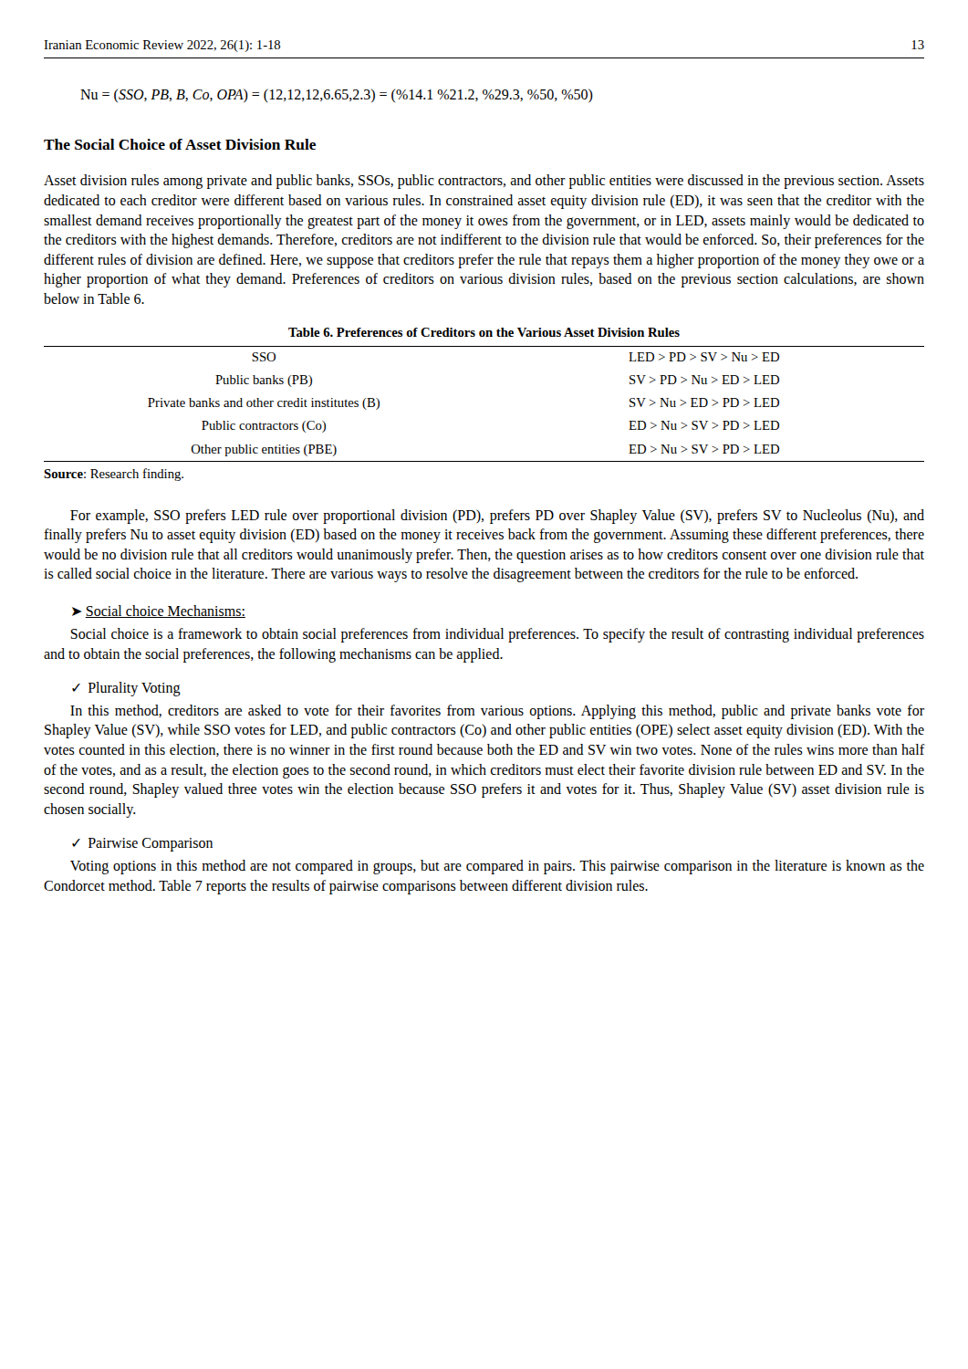Iranian Economic Review 2022, 26(1): 1-18 13
Nu = (SSO, PB, B, Co, OPA) = (12,12,12,6.65,2.3) = (%14.1 %21.2, %29.3, %50, %50)
The Social Choice of Asset Division Rule
Asset division rules among private and public banks, SSOs, public contractors, and other public entities were discussed in the previous section. Assets dedicated to each creditor were different based on various rules. In constrained asset equity division rule (ED), it was seen that the creditor with the smallest demand receives proportionally the greatest part of the money it owes from the government, or in LED, assets mainly would be dedicated to the creditors with the highest demands. Therefore, creditors are not indifferent to the division rule that would be enforced. So, their preferences for the different rules of division are defined. Here, we suppose that creditors prefer the rule that repays them a higher proportion of the money they owe or a higher proportion of what they demand. Preferences of creditors on various division rules, based on the previous section calculations, are shown below in Table 6.
Table 6. Preferences of Creditors on the Various Asset Division Rules
| SSO | LED > PD > SV > Nu > ED |
| Public banks (PB) | SV > PD > Nu > ED > LED |
| Private banks and other credit institutes (B) | SV > Nu > ED > PD > LED |
| Public contractors (Co) | ED > Nu > SV > PD > LED |
| Other public entities (PBE) | ED > Nu > SV > PD > LED |
Source: Research finding.
For example, SSO prefers LED rule over proportional division (PD), prefers PD over Shapley Value (SV), prefers SV to Nucleolus (Nu), and finally prefers Nu to asset equity division (ED) based on the money it receives back from the government. Assuming these different preferences, there would be no division rule that all creditors would unanimously prefer. Then, the question arises as to how creditors consent over one division rule that is called social choice in the literature. There are various ways to resolve the disagreement between the creditors for the rule to be enforced.
➤ Social choice Mechanisms:
Social choice is a framework to obtain social preferences from individual preferences. To specify the result of contrasting individual preferences and to obtain the social preferences, the following mechanisms can be applied.
✓Plurality Voting
In this method, creditors are asked to vote for their favorites from various options. Applying this method, public and private banks vote for Shapley Value (SV), while SSO votes for LED, and public contractors (Co) and other public entities (OPE) select asset equity division (ED). With the votes counted in this election, there is no winner in the first round because both the ED and SV win two votes. None of the rules wins more than half of the votes, and as a result, the election goes to the second round, in which creditors must elect their favorite division rule between ED and SV. In the second round, Shapley valued three votes win the election because SSO prefers it and votes for it. Thus, Shapley Value (SV) asset division rule is chosen socially.
✓Pairwise Comparison
Voting options in this method are not compared in groups, but are compared in pairs. This pairwise comparison in the literature is known as the Condorcet method. Table 7 reports the results of pairwise comparisons between different division rules.